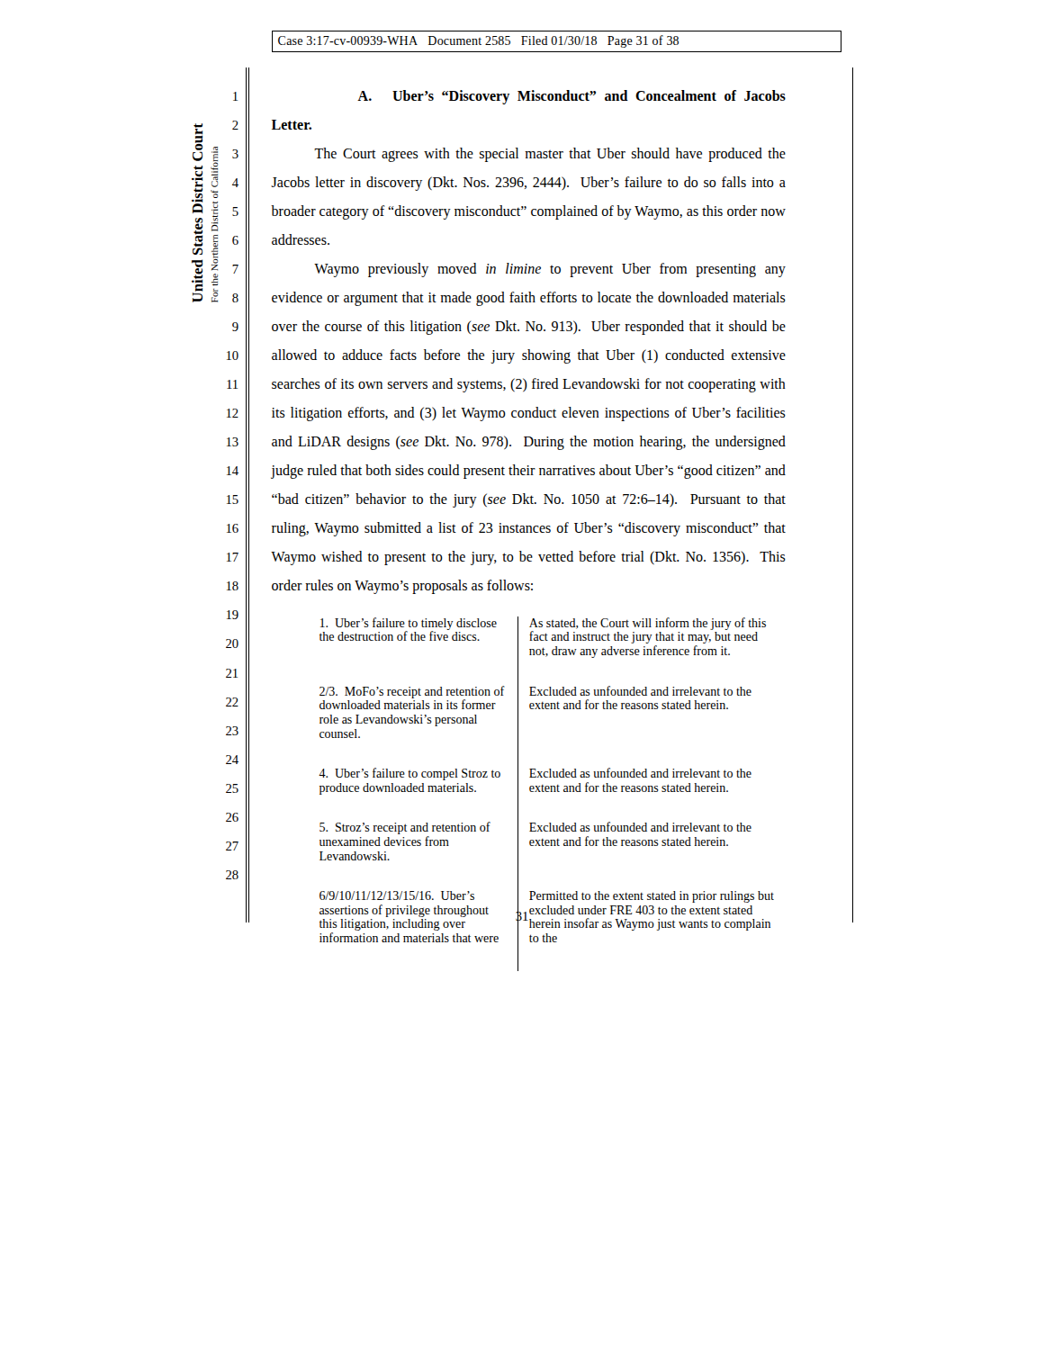Case 3:17-cv-00939-WHA Document 2585 Filed 01/30/18 Page 31 of 38
1
2
3
4
5
6
7
8
9
10
11
12
13
14
15
16
17
18
19
20
21
22
23
24
25
26
27
28
United States District Court
For the Northern District of California
A. Uber’s “Discovery Misconduct” and Concealment of Jacobs Letter.
The Court agrees with the special master that Uber should have produced the Jacobs letter in discovery (Dkt. Nos. 2396, 2444). Uber’s failure to do so falls into a broader category of “discovery misconduct” complained of by Waymo, as this order now addresses.
Waymo previously moved in limine to prevent Uber from presenting any evidence or argument that it made good faith efforts to locate the downloaded materials over the course of this litigation (see Dkt. No. 913). Uber responded that it should be allowed to adduce facts before the jury showing that Uber (1) conducted extensive searches of its own servers and systems, (2) fired Levandowski for not cooperating with its litigation efforts, and (3) let Waymo conduct eleven inspections of Uber’s facilities and LiDAR designs (see Dkt. No. 978). During the motion hearing, the undersigned judge ruled that both sides could present their narratives about Uber’s “good citizen” and “bad citizen” behavior to the jury (see Dkt. No. 1050 at 72:6–14). Pursuant to that ruling, Waymo submitted a list of 23 instances of Uber’s “discovery misconduct” that Waymo wished to present to the jury, to be vetted before trial (Dkt. No. 1356). This order rules on Waymo’s proposals as follows:
| 1. Uber’s failure to timely disclose the destruction of the five discs. | As stated, the Court will inform the jury of this fact and instruct the jury that it may, but need not, draw any adverse inference from it. |
| 2/3. MoFo’s receipt and retention of downloaded materials in its former role as Levandowski’s personal counsel. | Excluded as unfounded and irrelevant to the extent and for the reasons stated herein. |
| 4. Uber’s failure to compel Stroz to produce downloaded materials. | Excluded as unfounded and irrelevant to the extent and for the reasons stated herein. |
| 5. Stroz’s receipt and retention of unexamined devices from Levandowski. | Excluded as unfounded and irrelevant to the extent and for the reasons stated herein. |
| 6/9/10/11/12/13/15/16. Uber’s assertions of privilege throughout this litigation, including over information and materials that were | Permitted to the extent stated in prior rulings but excluded under FRE 403 to the extent stated herein insofar as Waymo just wants to complain to the |
31